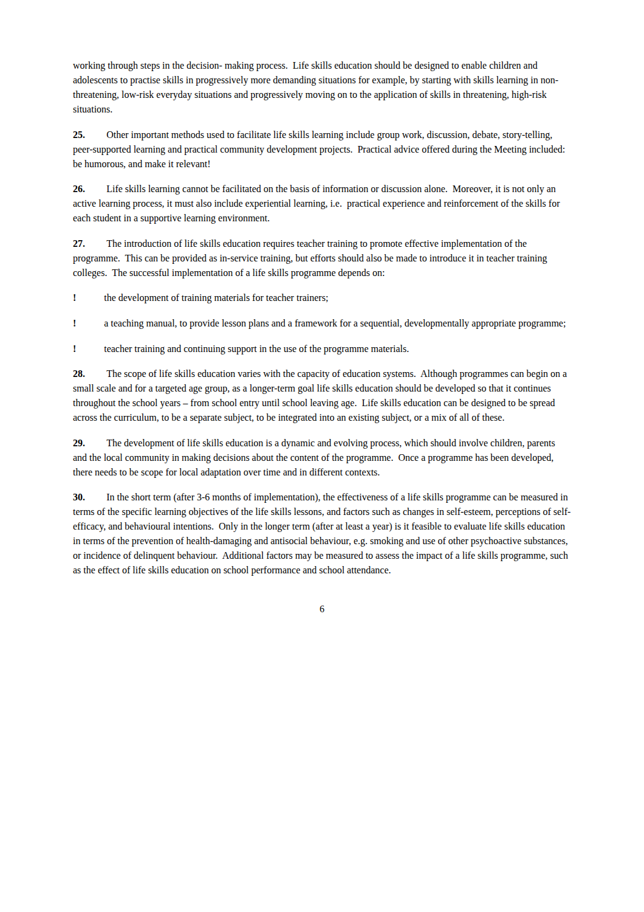working through steps in the decision- making process. Life skills education should be designed to enable children and adolescents to practise skills in progressively more demanding situations for example, by starting with skills learning in non-threatening, low-risk everyday situations and progressively moving on to the application of skills in threatening, high-risk situations.
25. Other important methods used to facilitate life skills learning include group work, discussion, debate, story-telling, peer-supported learning and practical community development projects. Practical advice offered during the Meeting included: be humorous, and make it relevant!
26. Life skills learning cannot be facilitated on the basis of information or discussion alone. Moreover, it is not only an active learning process, it must also include experiential learning, i.e. practical experience and reinforcement of the skills for each student in a supportive learning environment.
27. The introduction of life skills education requires teacher training to promote effective implementation of the programme. This can be provided as in-service training, but efforts should also be made to introduce it in teacher training colleges. The successful implementation of a life skills programme depends on:
!the development of training materials for teacher trainers;
!a teaching manual, to provide lesson plans and a framework for a sequential, developmentally appropriate programme;
!teacher training and continuing support in the use of the programme materials.
28. The scope of life skills education varies with the capacity of education systems. Although programmes can begin on a small scale and for a targeted age group, as a longer-term goal life skills education should be developed so that it continues throughout the school years – from school entry until school leaving age. Life skills education can be designed to be spread across the curriculum, to be a separate subject, to be integrated into an existing subject, or a mix of all of these.
29. The development of life skills education is a dynamic and evolving process, which should involve children, parents and the local community in making decisions about the content of the programme. Once a programme has been developed, there needs to be scope for local adaptation over time and in different contexts.
30. In the short term (after 3-6 months of implementation), the effectiveness of a life skills programme can be measured in terms of the specific learning objectives of the life skills lessons, and factors such as changes in self-esteem, perceptions of self-efficacy, and behavioural intentions. Only in the longer term (after at least a year) is it feasible to evaluate life skills education in terms of the prevention of health-damaging and antisocial behaviour, e.g. smoking and use of other psychoactive substances, or incidence of delinquent behaviour. Additional factors may be measured to assess the impact of a life skills programme, such as the effect of life skills education on school performance and school attendance.
6